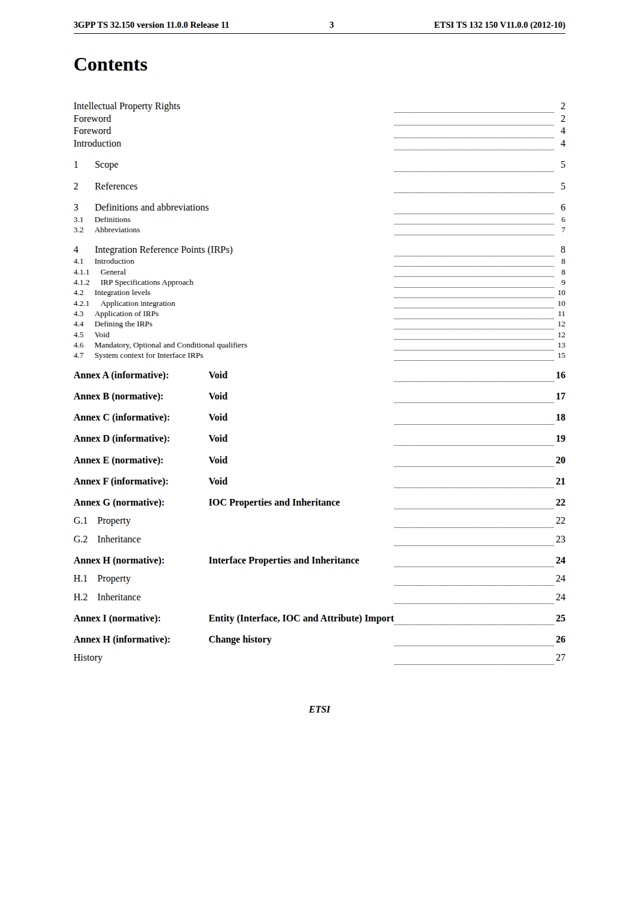3GPP TS 32.150 version 11.0.0 Release 11 3 ETSI TS 132 150 V11.0.0 (2012-10)
Contents
| Intellectual Property Rights | | 2 |
| Foreword | | 2 |
| Foreword | | 4 |
| Introduction | | 4 |
| 1 Scope | | 5 |
| 2 References | | 5 |
| 3 Definitions and abbreviations | | 6 |
| 3.1 Definitions | | 6 |
| 3.2 Abbreviations | | 7 |
| 4 Integration Reference Points (IRPs) | | 8 |
| 4.1 Introduction | | 8 |
| 4.1.1 General | | 8 |
| 4.1.2 IRP Specifications Approach | | 9 |
| 4.2 Integration levels | | 10 |
| 4.2.1 Application integration | | 10 |
| 4.3 Application of IRPs | | 11 |
| 4.4 Defining the IRPs | | 12 |
| 4.5 Void | | 12 |
| 4.6 Mandatory, Optional and Conditional qualifiers | | 13 |
| 4.7 System context for Interface IRPs | | 15 |
| Annex A (informative): Void | | 16 |
| Annex B (normative): Void | | 17 |
| Annex C (informative): Void | | 18 |
| Annex D (informative): Void | | 19 |
| Annex E (normative): Void | | 20 |
| Annex F (informative): Void | | 21 |
| Annex G (normative): IOC Properties and Inheritance | | 22 |
| G.1 Property | | 22 |
| G.2 Inheritance | | 23 |
| Annex H (normative): Interface Properties and Inheritance | | 24 |
| H.1 Property | | 24 |
| H.2 Inheritance | | 24 |
| Annex I (normative): Entity (Interface, IOC and Attribute) Import | | 25 |
| Annex H (informative): Change history | | 26 |
| History | | 27 |
ETSI